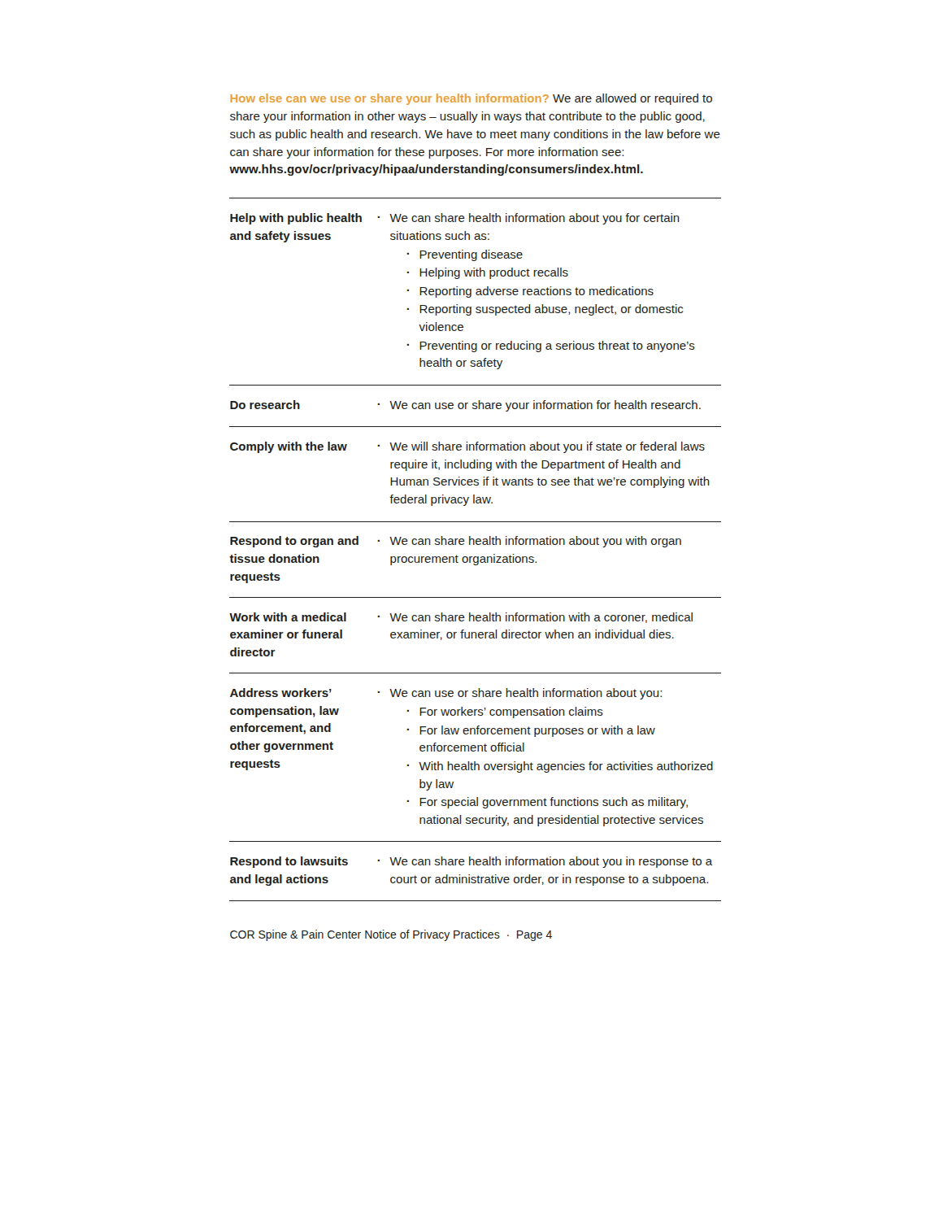How else can we use or share your health information? We are allowed or required to share your information in other ways – usually in ways that contribute to the public good, such as public health and research. We have to meet many conditions in the law before we can share your information for these purposes. For more information see: www.hhs.gov/ocr/privacy/hipaa/understanding/consumers/index.html.
| Help with public health and safety issues | We can share health information about you for certain situations such as: Preventing disease Helping with product recalls Reporting adverse reactions to medications Reporting suspected abuse, neglect, or domestic violence Preventing or reducing a serious threat to anyone’s health or safety |
| Do research | We can use or share your information for health research. |
| Comply with the law | We will share information about you if state or federal laws require it, including with the Department of Health and Human Services if it wants to see that we’re complying with federal privacy law. |
| Respond to organ and tissue donation requests | We can share health information about you with organ procurement organizations. |
| Work with a medical examiner or funeral director | We can share health information with a coroner, medical examiner, or funeral director when an individual dies. |
| Address workers’ compensation, law enforcement, and other government requests | We can use or share health information about you: For workers’ compensation claims For law enforcement purposes or with a law enforcement official With health oversight agencies for activities authorized by law For special government functions such as military, national security, and presidential protective services |
| Respond to lawsuits and legal actions | We can share health information about you in response to a court or administrative order, or in response to a subpoena. |
COR Spine & Pain Center Notice of Privacy Practices · Page 4